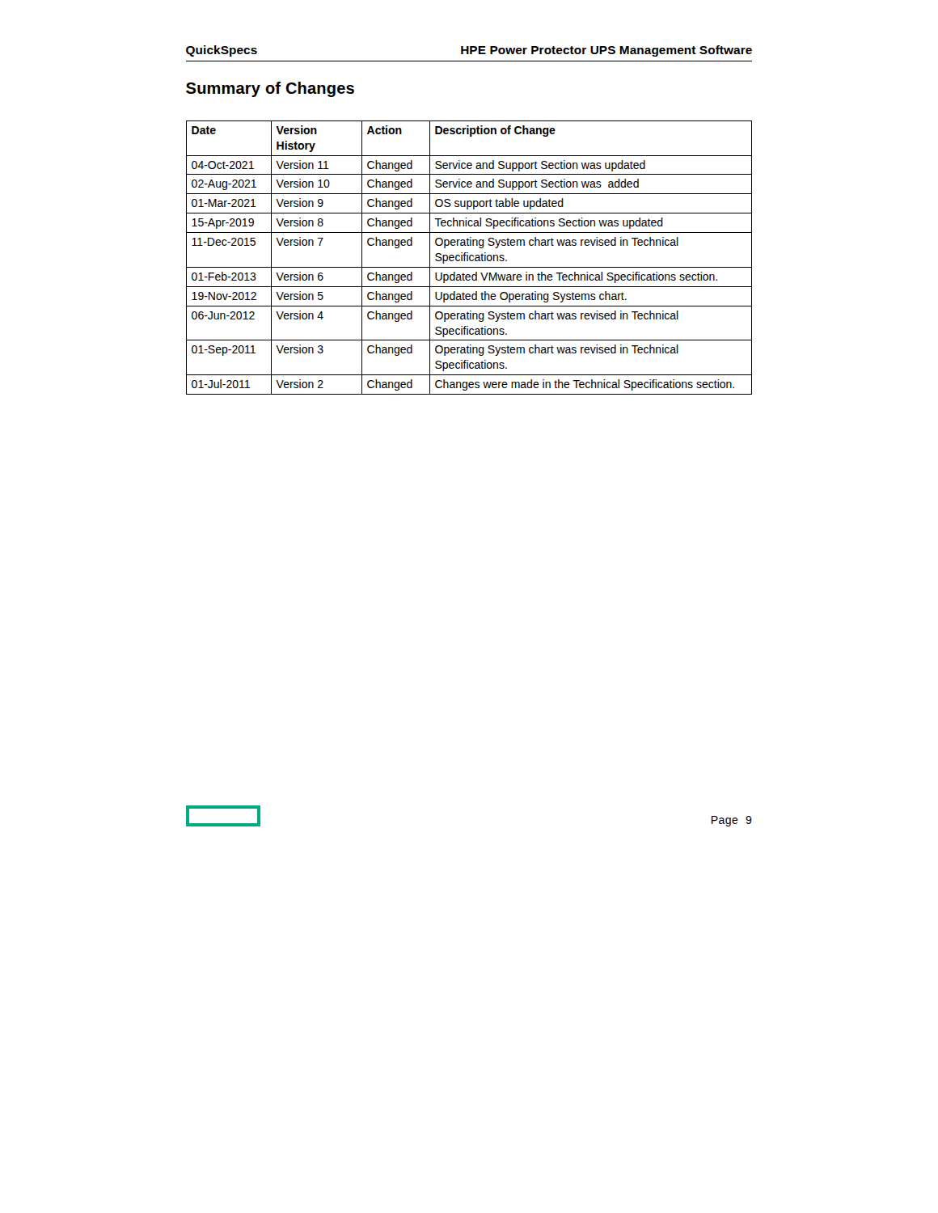QuickSpecs
HPE Power Protector UPS Management Software
Summary of Changes
| Date | Version History | Action | Description of Change |
| --- | --- | --- | --- |
| 04-Oct-2021 | Version 11 | Changed | Service and Support Section was updated |
| 02-Aug-2021 | Version 10 | Changed | Service and Support Section was added |
| 01-Mar-2021 | Version 9 | Changed | OS support table updated |
| 15-Apr-2019 | Version 8 | Changed | Technical Specifications Section was updated |
| 11-Dec-2015 | Version 7 | Changed | Operating System chart was revised in Technical Specifications. |
| 01-Feb-2013 | Version 6 | Changed | Updated VMware in the Technical Specifications section. |
| 19-Nov-2012 | Version 5 | Changed | Updated the Operating Systems chart. |
| 06-Jun-2012 | Version 4 | Changed | Operating System chart was revised in Technical Specifications. |
| 01-Sep-2011 | Version 3 | Changed | Operating System chart was revised in Technical Specifications. |
| 01-Jul-2011 | Version 2 | Changed | Changes were made in the Technical Specifications section. |
Page 9